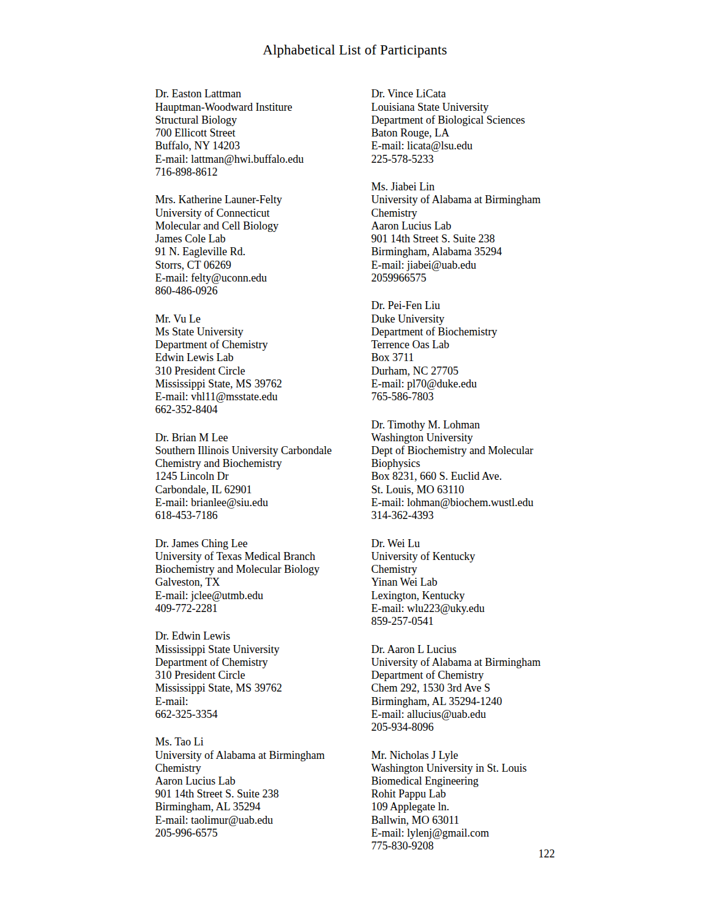Alphabetical List of Participants
Dr. Easton Lattman Hauptman-Woodward Institure Structural Biology 700 Ellicott Street Buffalo, NY 14203 E-mail: lattman@hwi.buffalo.edu 716-898-8612
Mrs. Katherine Launer-Felty University of Connecticut Molecular and Cell Biology James Cole Lab 91 N. Eagleville Rd. Storrs, CT 06269 E-mail: felty@uconn.edu 860-486-0926
Mr. Vu Le Ms State University Department of Chemistry Edwin Lewis Lab 310 President Circle Mississippi State, MS 39762 E-mail: vhl11@msstate.edu 662-352-8404
Dr. Brian M Lee Southern Illinois University Carbondale Chemistry and Biochemistry 1245 Lincoln Dr Carbondale, IL 62901 E-mail: brianlee@siu.edu 618-453-7186
Dr. James Ching Lee University of Texas Medical Branch Biochemistry and Molecular Biology Galveston, TX E-mail: jclee@utmb.edu 409-772-2281
Dr. Edwin Lewis Mississippi State University Department of Chemistry 310 President Circle Mississippi State, MS 39762 E-mail: 662-325-3354
Ms. Tao Li University of Alabama at Birmingham Chemistry Aaron Lucius Lab 901 14th Street S. Suite 238 Birmingham, AL 35294 E-mail: taolimur@uab.edu 205-996-6575
Dr. Vince LiCata Louisiana State University Department of Biological Sciences Baton Rouge, LA E-mail: licata@lsu.edu 225-578-5233
Ms. Jiabei Lin University of Alabama at Birmingham Chemistry Aaron Lucius Lab 901 14th Street S. Suite 238 Birmingham, Alabama 35294 E-mail: jiabei@uab.edu 2059966575
Dr. Pei-Fen Liu Duke University Department of Biochemistry Terrence Oas Lab Box 3711 Durham, NC 27705 E-mail: pl70@duke.edu 765-586-7803
Dr. Timothy M. Lohman Washington University Dept of Biochemistry and Molecular Biophysics Box 8231, 660 S. Euclid Ave. St. Louis, MO 63110 E-mail: lohman@biochem.wustl.edu 314-362-4393
Dr. Wei Lu University of Kentucky Chemistry Yinan Wei Lab Lexington, Kentucky E-mail: wlu223@uky.edu 859-257-0541
Dr. Aaron L Lucius University of Alabama at Birmingham Department of Chemistry Chem 292, 1530 3rd Ave S Birmingham, AL 35294-1240 E-mail: allucius@uab.edu 205-934-8096
Mr. Nicholas J Lyle Washington University in St. Louis Biomedical Engineering Rohit Pappu Lab 109 Applegate ln. Ballwin, MO 63011 E-mail: lylenj@gmail.com 775-830-9208
122